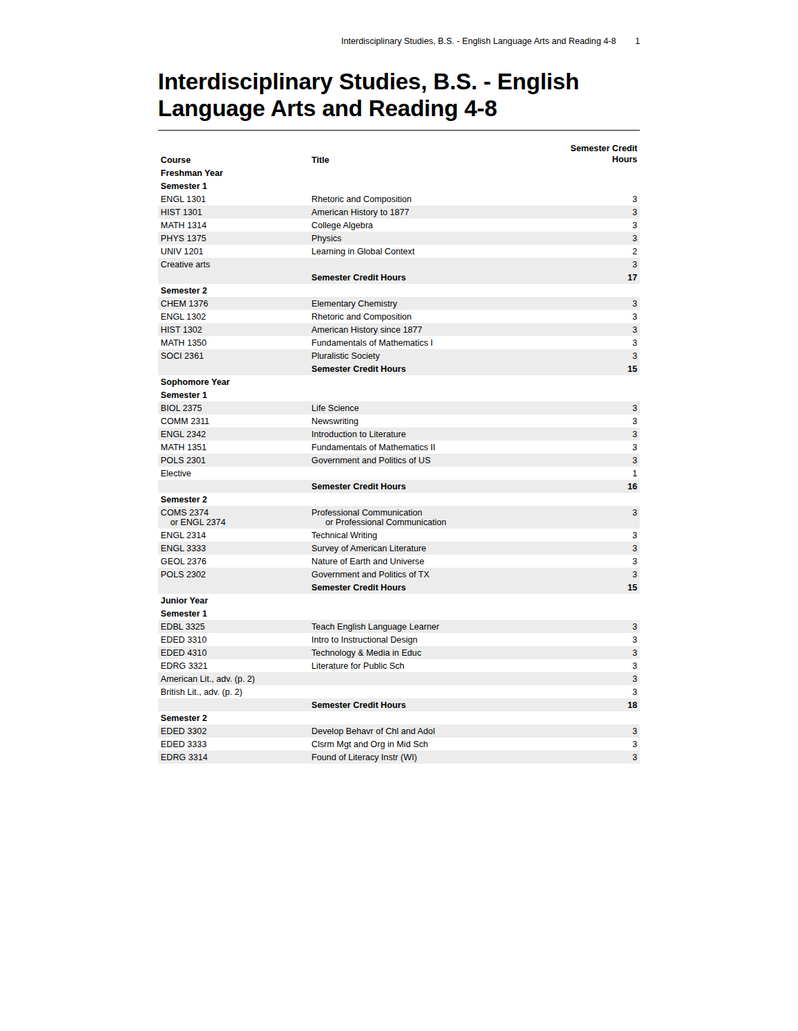Interdisciplinary Studies, B.S. - English Language Arts and Reading 4-81
Interdisciplinary Studies, B.S. - English Language Arts and Reading 4-8
| Course | Title | Semester Credit Hours |
| --- | --- | --- |
| Freshman Year |
| Semester 1 |
| ENGL 1301 | Rhetoric and Composition | 3 |
| HIST 1301 | American History to 1877 | 3 |
| MATH 1314 | College Algebra | 3 |
| PHYS 1375 | Physics | 3 |
| UNIV 1201 | Learning in Global Context | 2 |
| Creative arts | | 3 |
| | Semester Credit Hours | 17 |
| Semester 2 |
| CHEM 1376 | Elementary Chemistry | 3 |
| ENGL 1302 | Rhetoric and Composition | 3 |
| HIST 1302 | American History since 1877 | 3 |
| MATH 1350 | Fundamentals of Mathematics I | 3 |
| SOCI 2361 | Pluralistic Society | 3 |
| | Semester Credit Hours | 15 |
| Sophomore Year |
| Semester 1 |
| BIOL 2375 | Life Science | 3 |
| COMM 2311 | Newswriting | 3 |
| ENGL 2342 | Introduction to Literature | 3 |
| MATH 1351 | Fundamentals of Mathematics II | 3 |
| POLS 2301 | Government and Politics of US | 3 |
| Elective | | 1 |
| | Semester Credit Hours | 16 |
| Semester 2 |
| COMS 2374 or ENGL 2374 | Professional Communication or Professional Communication | 3 |
| ENGL 2314 | Technical Writing | 3 |
| ENGL 3333 | Survey of American Literature | 3 |
| GEOL 2376 | Nature of Earth and Universe | 3 |
| POLS 2302 | Government and Politics of TX | 3 |
| | Semester Credit Hours | 15 |
| Junior Year |
| Semester 1 |
| EDBL 3325 | Teach English Language Learner | 3 |
| EDED 3310 | Intro to Instructional Design | 3 |
| EDED 4310 | Technology & Media in Educ | 3 |
| EDRG 3321 | Literature for Public Sch | 3 |
| American Lit., adv. (p. 2) | | 3 |
| British Lit., adv. (p. 2) | | 3 |
| | Semester Credit Hours | 18 |
| Semester 2 |
| EDED 3302 | Develop Behavr of Chl and Adol | 3 |
| EDED 3333 | Clsrm Mgt and Org in Mid Sch | 3 |
| EDRG 3314 | Found of Literacy Instr (WI) | 3 |